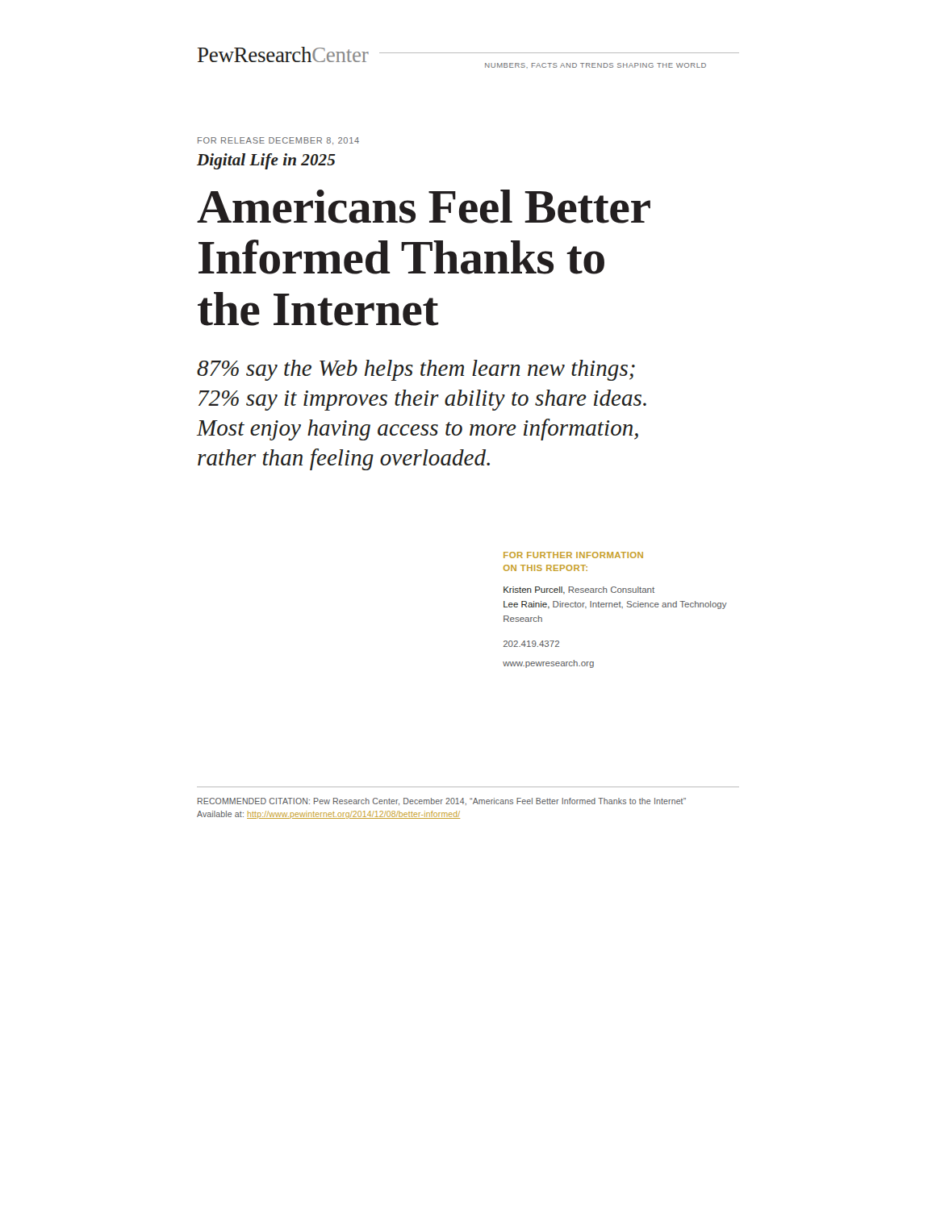Pew Research Center
Numbers, Facts and Trends Shaping the World
For release December 8, 2014
Digital Life in 2025
Americans Feel Better Informed Thanks to the Internet
87% say the Web helps them learn new things; 72% say it improves their ability to share ideas. Most enjoy having access to more information, rather than feeling overloaded.
For further information
on this report:
Kristen Purcell, Research Consultant
Lee Rainie, Director, Internet, Science and Technology Research
202.419.4372
www.pewresearch.org
RECOMMENDED CITATION: Pew Research Center, December 2014, “Americans Feel Better Informed Thanks to the Internet”
Available at: http://www.pewinternet.org/2014/12/08/better-informed/